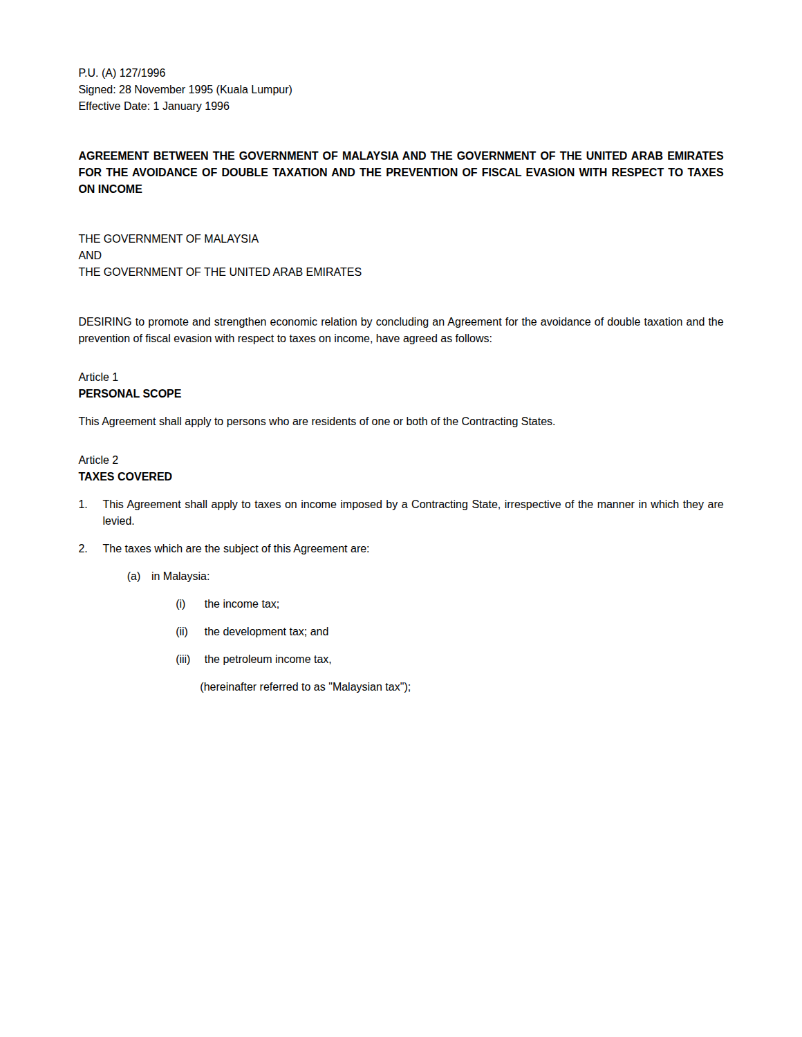P.U. (A) 127/1996
Signed: 28 November 1995 (Kuala Lumpur)
Effective Date: 1 January 1996
Agreement between the Government of Malaysia and the Government of the United Arab Emirates for the Avoidance of Double Taxation and the Prevention of Fiscal Evasion with Respect to Taxes on Income
The Government of Malaysia
and
The Government of the United Arab Emirates
DESIRING to promote and strengthen economic relation by concluding an Agreement for the avoidance of double taxation and the prevention of fiscal evasion with respect to taxes on income, have agreed as follows:
Article 1Personal Scope
This Agreement shall apply to persons who are residents of one or both of the Contracting States.
Article 2Taxes Covered
1. This Agreement shall apply to taxes on income imposed by a Contracting State, irrespective of the manner in which they are levied.
2. The taxes which are the subject of this Agreement are:
(a) in Malaysia:
(i) the income tax;
(ii) the development tax; and
(iii) the petroleum income tax,
(hereinafter referred to as "Malaysian tax");